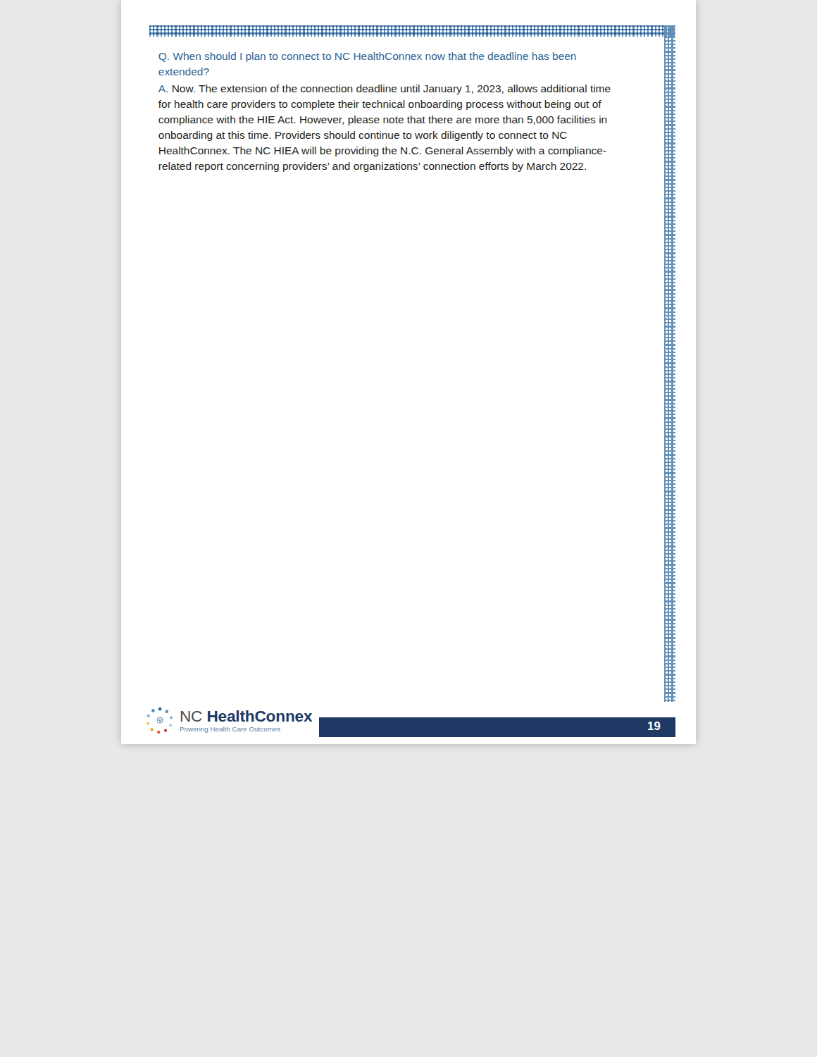Q. When should I plan to connect to NC HealthConnex now that the deadline has been extended?
A. Now. The extension of the connection deadline until January 1, 2023, allows additional time for health care providers to complete their technical onboarding process without being out of compliance with the HIE Act. However, please note that there are more than 5,000 facilities in onboarding at this time. Providers should continue to work diligently to connect to NC HealthConnex. The NC HIEA will be providing the N.C. General Assembly with a compliance-related report concerning providers’ and organizations’ connection efforts by March 2022.
19
NC Health Connex
Powering Health Care Outcomes